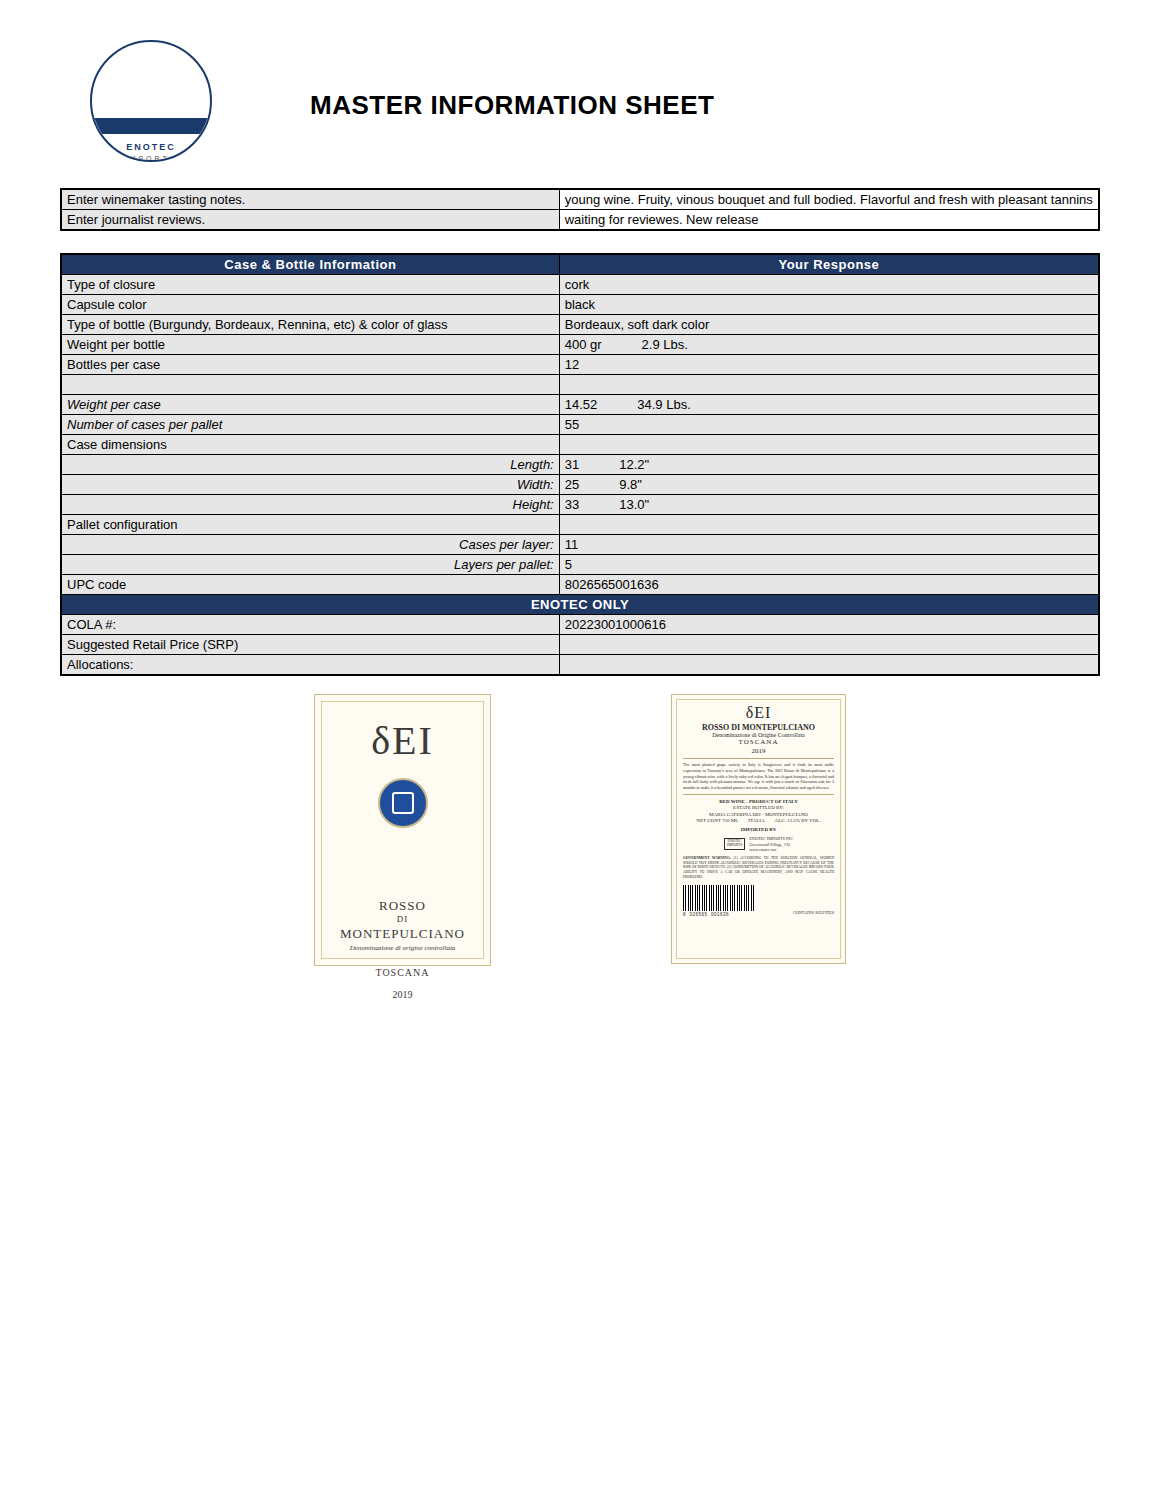ENOTEC
IMPORTS
MASTER INFORMATION SHEET
| Enter winemaker tasting notes. | young wine. Fruity, vinous bouquet and full bodied. Flavorful and fresh with pleasant tannins |
| Enter journalist reviews. | waiting for reviewes. New release |
| Case & Bottle Information | Your Response |
| Type of closure | cork |
| Capsule color | black |
| Type of bottle (Burgundy, Bordeaux, Rennina, etc) & color of glass | Bordeaux, soft dark color |
| Weight per bottle | 400 gr 2.9 Lbs. |
| Bottles per case | 12 |
| Weight per case | 14.52 34.9 Lbs. |
| Number of cases per pallet | 55 |
| Case dimensions | |
| Length: | 31 12.2" |
| Width: | 25 9.8" |
| Height: | 33 13.0" |
| Pallet configuration | |
| Cases per layer: | 11 |
| Layers per pallet: | 5 |
| UPC code | 8026565001636 |
| ENOTEC ONLY |
| COLA #: | 20223001000616 |
| Suggested Retail Price (SRP) | |
| Allocations: | |
δEI
ROSSO
DI
MONTEPULCIANO
Denominazione di origine controllata
TOSCANA
2019
δEI
ROSSO DI MONTEPULCIANO
Denominazione di Origine Controllata
TOSCANA
2019
The most planted grape variety in Italy is Sangiovese and it finds its most noble expression in Tuscany's area of Montepulciano. The DEI Rosso di Montepulciano is a young vibrant wine with a lively ruby red color. It has an elegant bouquet, a flavorful and fresh full body with pleasant tannins. We age it with just a touch of Slavonian oak for 3 months to make it a beautiful partner for red meats, flavorful salumis and aged cheeses.
RED WINE - PRODUCT OF ITALY
ESTATE BOTTLED BY:
MARIA CATERINA DEI - MONTEPULCIANO
NET CONT 750 ML ITALIA ALC. 13.5% BY VOL.
IMPORTED BY
ENOTEC
IMPORTS
ENOTEC IMPORTS INC
Greenwood Village, CO
www.enotec.net
GOVERNMENT WARNING: (1) ACCORDING TO THE SURGEON GENERAL, WOMEN SHOULD NOT DRINK ALCOHOLIC BEVERAGES DURING PREGNANCY BECAUSE OF THE RISK OF BIRTH DEFECTS. (2) CONSUMPTION OF ALCOHOLIC BEVERAGES IMPAIRS YOUR ABILITY TO DRIVE A CAR OR OPERATE MACHINERY, AND MAY CAUSE HEALTH PROBLEMS.
8 026565 001636
CONTAINS SULFITES